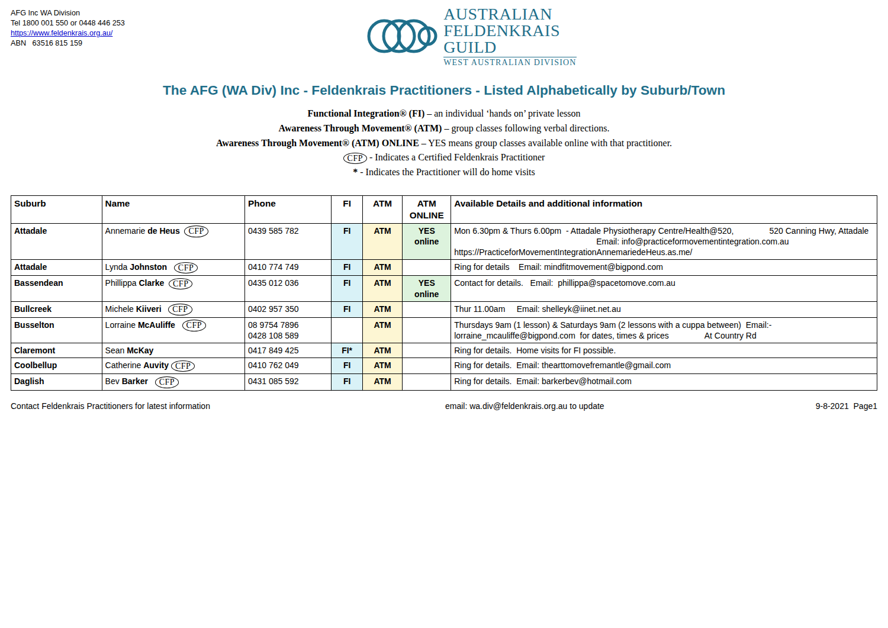AFG Inc WA Division
Tel 1800 001 550 or 0448 446 253
https://www.feldenkrais.org.au/
ABN 63516 815 159
AUSTRALIAN
FELDENKRAIS
GUILD
WEST AUSTRALIAN DIVISION
The AFG (WA Div) Inc - Feldenkrais Practitioners - Listed Alphabetically by Suburb/Town
Functional Integration® (FI) – an individual ‘hands on’ private lesson
Awareness Through Movement® (ATM) – group classes following verbal directions.
Awareness Through Movement® (ATM) ONLINE – YES means group classes available online with that practitioner.
CFP - Indicates a Certified Feldenkrais Practitioner
* - Indicates the Practitioner will do home visits
| Suburb | Name | Phone | FI | ATM | ATM ONLINE | Available Details and additional information |
| --- | --- | --- | --- | --- | --- | --- |
| Attadale | Annemarie de Heus CFP | 0439 585 782 | FI | ATM | YES online | Mon 6.30pm & Thurs 6.00pm - Attadale Physiotherapy Centre/Health@520, 520 Canning Hwy, Attadale Email: info@practiceformovementintegration.com.au https://PracticeforMovementIntegrationAnnemariedeHeus.as.me/ |
| Attadale | Lynda Johnston CFP | 0410 774 749 | FI | ATM | | Ring for details Email: mindfitmovement@bigpond.com |
| Bassendean | Phillippa Clarke CFP | 0435 012 036 | FI | ATM | YES online | Contact for details. Email: phillippa@spacetomove.com.au |
| Bullcreek | Michele Kiiveri CFP | 0402 957 350 | FI | ATM | | Thur 11.00am Email: shelleyk@iinet.net.au |
| Busselton | Lorraine McAuliffe CFP | 08 9754 7896 0428 108 589 | | ATM | | Thursdays 9am (1 lesson) & Saturdays 9am (2 lessons with a cuppa between) Email:- lorraine_mcauliffe@bigpond.com for dates, times & prices At Country Rd |
| Claremont | Sean McKay | 0417 849 425 | FI* | ATM | | Ring for details. Home visits for FI possible. |
| Coolbellup | Catherine Auvity CFP | 0410 762 049 | FI | ATM | | Ring for details. Email: thearttomovefremantle@gmail.com |
| Daglish | Bev Barker CFP | 0431 085 592 | FI | ATM | | Ring for details. Email: barkerbev@hotmail.com |
Contact Feldenkrais Practitioners for latest information
email: wa.div@feldenkrais.org.au to update
9-8-2021 Page1